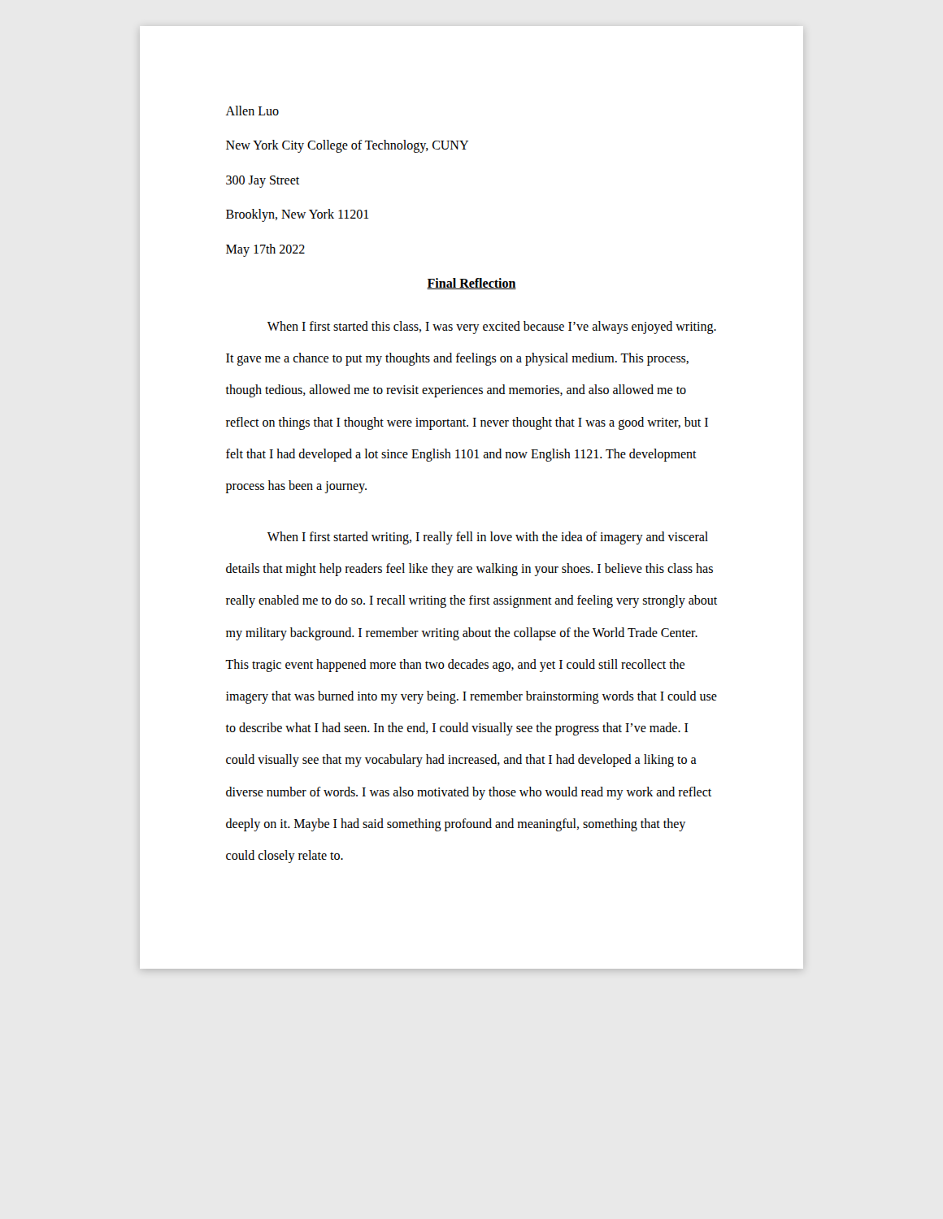Allen Luo
New York City College of Technology, CUNY
300 Jay Street
Brooklyn, New York 11201
May 17th 2022
Final Reflection
When I first started this class, I was very excited because I’ve always enjoyed writing. It gave me a chance to put my thoughts and feelings on a physical medium. This process, though tedious, allowed me to revisit experiences and memories, and also allowed me to reflect on things that I thought were important. I never thought that I was a good writer, but I felt that I had developed a lot since English 1101 and now English 1121. The development process has been a journey.
When I first started writing, I really fell in love with the idea of imagery and visceral details that might help readers feel like they are walking in your shoes. I believe this class has really enabled me to do so. I recall writing the first assignment and feeling very strongly about my military background. I remember writing about the collapse of the World Trade Center. This tragic event happened more than two decades ago, and yet I could still recollect the imagery that was burned into my very being. I remember brainstorming words that I could use to describe what I had seen. In the end, I could visually see the progress that I’ve made. I could visually see that my vocabulary had increased, and that I had developed a liking to a diverse number of words. I was also motivated by those who would read my work and reflect deeply on it. Maybe I had said something profound and meaningful, something that they could closely relate to.